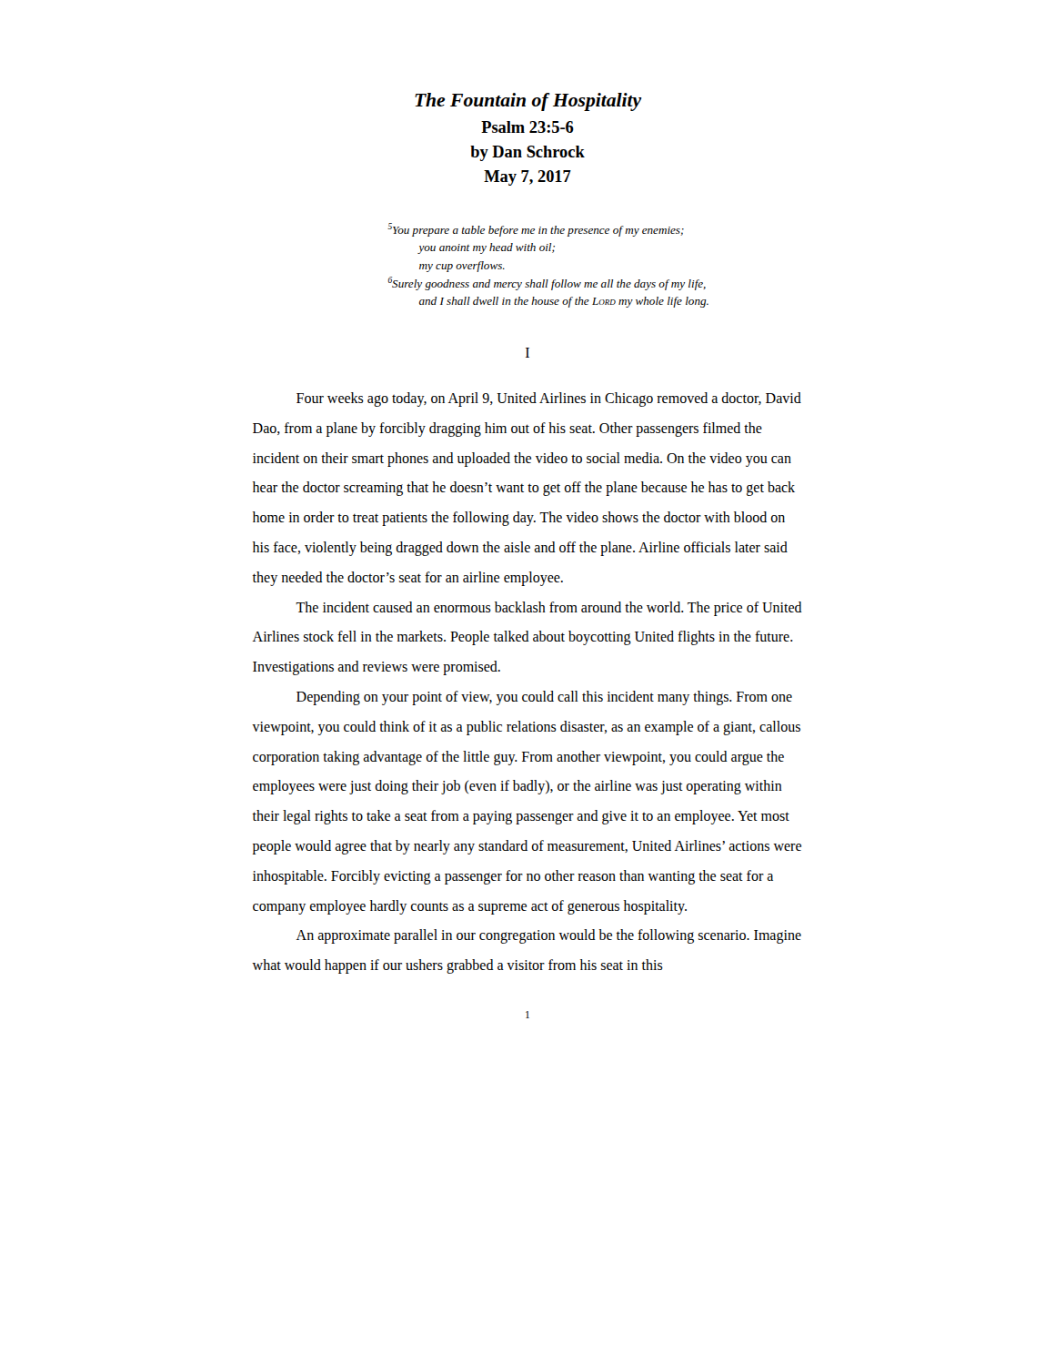The Fountain of Hospitality
Psalm 23:5-6
by Dan Schrock
May 7, 2017
5You prepare a table before me in the presence of my enemies;
you anoint my head with oil;
my cup overflows.
6Surely goodness and mercy shall follow me all the days of my life,
and I shall dwell in the house of the Lord my whole life long.
I
Four weeks ago today, on April 9, United Airlines in Chicago removed a doctor, David Dao, from a plane by forcibly dragging him out of his seat. Other passengers filmed the incident on their smart phones and uploaded the video to social media. On the video you can hear the doctor screaming that he doesn’t want to get off the plane because he has to get back home in order to treat patients the following day. The video shows the doctor with blood on his face, violently being dragged down the aisle and off the plane. Airline officials later said they needed the doctor’s seat for an airline employee.
The incident caused an enormous backlash from around the world. The price of United Airlines stock fell in the markets. People talked about boycotting United flights in the future. Investigations and reviews were promised.
Depending on your point of view, you could call this incident many things. From one viewpoint, you could think of it as a public relations disaster, as an example of a giant, callous corporation taking advantage of the little guy. From another viewpoint, you could argue the employees were just doing their job (even if badly), or the airline was just operating within their legal rights to take a seat from a paying passenger and give it to an employee. Yet most people would agree that by nearly any standard of measurement, United Airlines’ actions were inhospitable. Forcibly evicting a passenger for no other reason than wanting the seat for a company employee hardly counts as a supreme act of generous hospitality.
An approximate parallel in our congregation would be the following scenario. Imagine what would happen if our ushers grabbed a visitor from his seat in this
1